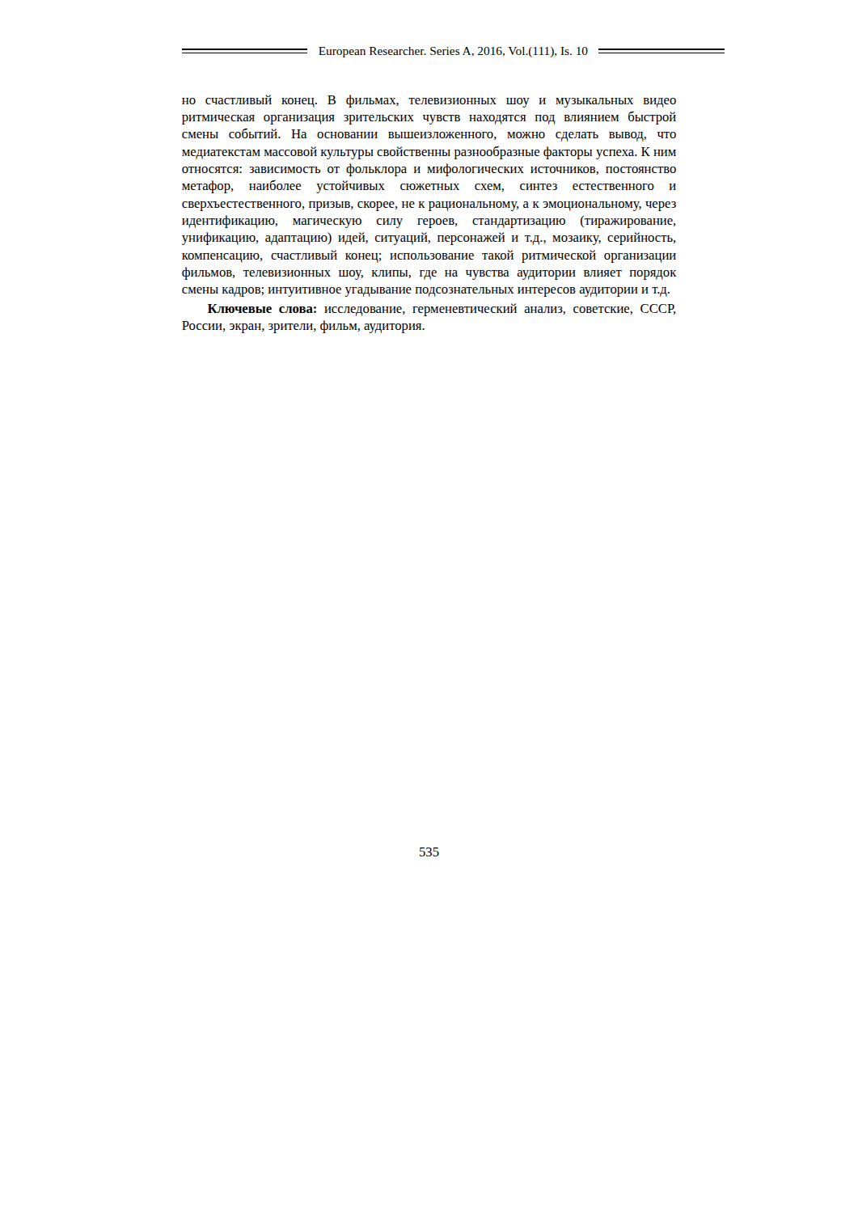European Researcher. Series A, 2016, Vol.(111), Is. 10
но счастливый конец. В фильмах, телевизионных шоу и музыкальных видео ритмическая организация зрительских чувств находятся под влиянием быстрой смены событий. На основании вышеизложенного, можно сделать вывод, что медиатекстам массовой культуры свойственны разнообразные факторы успеха. К ним относятся: зависимость от фольклора и мифологических источников, постоянство метафор, наиболее устойчивых сюжетных схем, синтез естественного и сверхъестественного, призыв, скорее, не к рациональному, а к эмоциональному, через идентификацию, магическую силу героев, стандартизацию (тиражирование, унификацию, адаптацию) идей, ситуаций, персонажей и т.д., мозаику, серийность, компенсацию, счастливый конец; использование такой ритмической организации фильмов, телевизионных шоу, клипы, где на чувства аудитории влияет порядок смены кадров; интуитивное угадывание подсознательных интересов аудитории и т.д.
Ключевые слова: исследование, герменевтический анализ, советские, СССР, России, экран, зрители, фильм, аудитория.
535